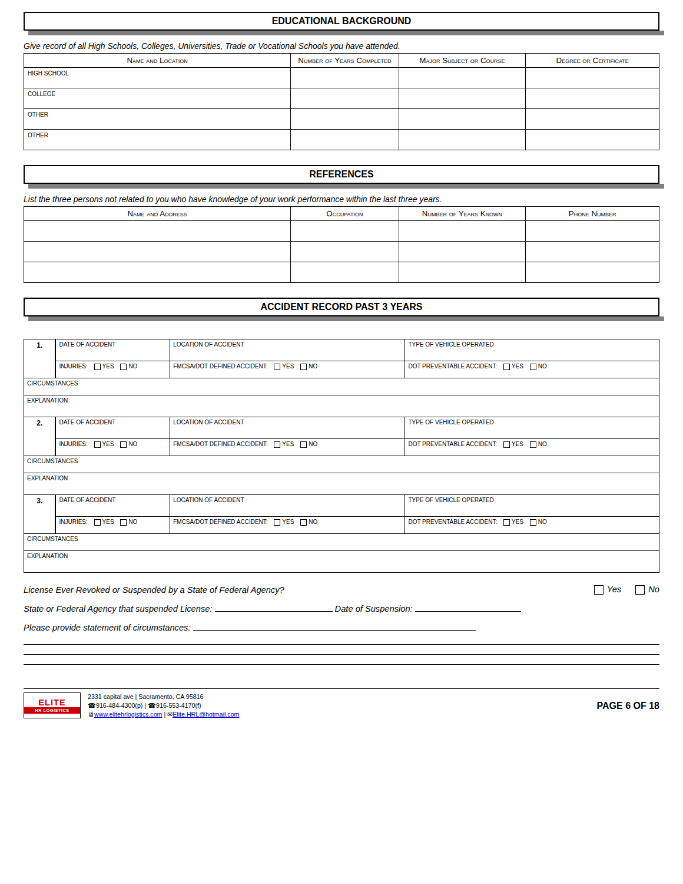EDUCATIONAL BACKGROUND
Give record of all High Schools, Colleges, Universities, Trade or Vocational Schools you have attended.
| Name and Location | Number of Years Completed | Major Subject or Course | Degree or Certificate |
| --- | --- | --- | --- |
| High School | | | |
| College | | | |
| Other | | | |
| Other | | | |
REFERENCES
List the three persons not related to you who have knowledge of your work performance within the last three years.
| Name and Address | Occupation | Number of Years Known | Phone Number |
| --- | --- | --- | --- |
ACCIDENT RECORD PAST 3 YEARS
| 1. | Date of Accident | Location of Accident | Type of Vehicle Operated |
| Injuries: Yes No | FMCSA/DOT Defined Accident: Yes No | DOT Preventable Accident: Yes No |
| Circumstances |
| Explanation |
| 2. | Date of Accident | Location of Accident | Type of Vehicle Operated |
| Injuries: Yes No | FMCSA/DOT Defined Accident: Yes No | DOT Preventable Accident: Yes No |
| Circumstances |
| Explanation |
| 3. | Date of Accident | Location of Accident | Type of Vehicle Operated |
| Injuries: Yes No | FMCSA/DOT Defined Accident: Yes No | DOT Preventable Accident: Yes No |
| Circumstances |
| Explanation |
License Ever Revoked or Suspended by a State of Federal Agency? Yes No
State or Federal Agency that suspended License: Date of Suspension:
Please provide statement of circumstances:
ELITE
HR LOGISTICS
2331 capital ave | Sacramento, CA 95816
☎916-484-4300(p) | ☎916-553-4170(f)
🖥www.elitehrlogistics.com | ✉Elite.HRL@hotmail.com
PAGE 6 OF 18